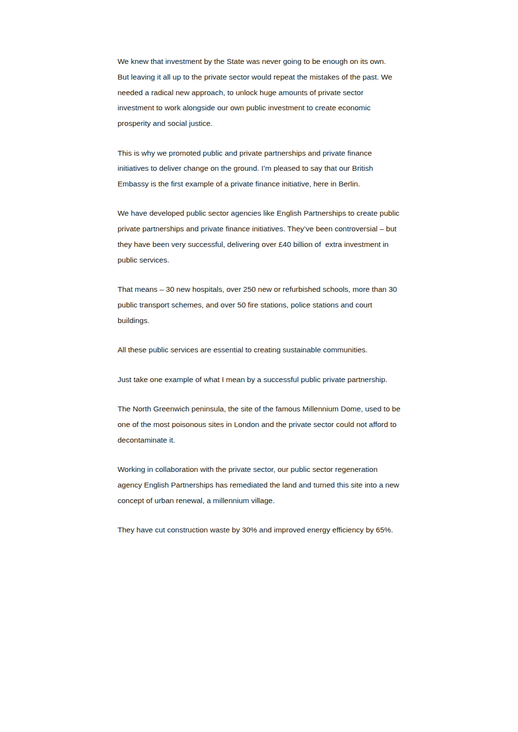We knew that investment by the State was never going to be enough on its own. But leaving it all up to the private sector would repeat the mistakes of the past. We needed a radical new approach, to unlock huge amounts of private sector investment to work alongside our own public investment to create economic prosperity and social justice.
This is why we promoted public and private partnerships and private finance initiatives to deliver change on the ground. I’m pleased to say that our British Embassy is the first example of a private finance initiative, here in Berlin.
We have developed public sector agencies like English Partnerships to create public private partnerships and private finance initiatives. They’ve been controversial – but they have been very successful, delivering over £40 billion of extra investment in public services.
That means – 30 new hospitals, over 250 new or refurbished schools, more than 30 public transport schemes, and over 50 fire stations, police stations and court buildings.
All these public services are essential to creating sustainable communities.
Just take one example of what I mean by a successful public private partnership.
The North Greenwich peninsula, the site of the famous Millennium Dome, used to be one of the most poisonous sites in London and the private sector could not afford to decontaminate it.
Working in collaboration with the private sector, our public sector regeneration agency English Partnerships has remediated the land and turned this site into a new concept of urban renewal, a millennium village.
They have cut construction waste by 30% and improved energy efficiency by 65%.